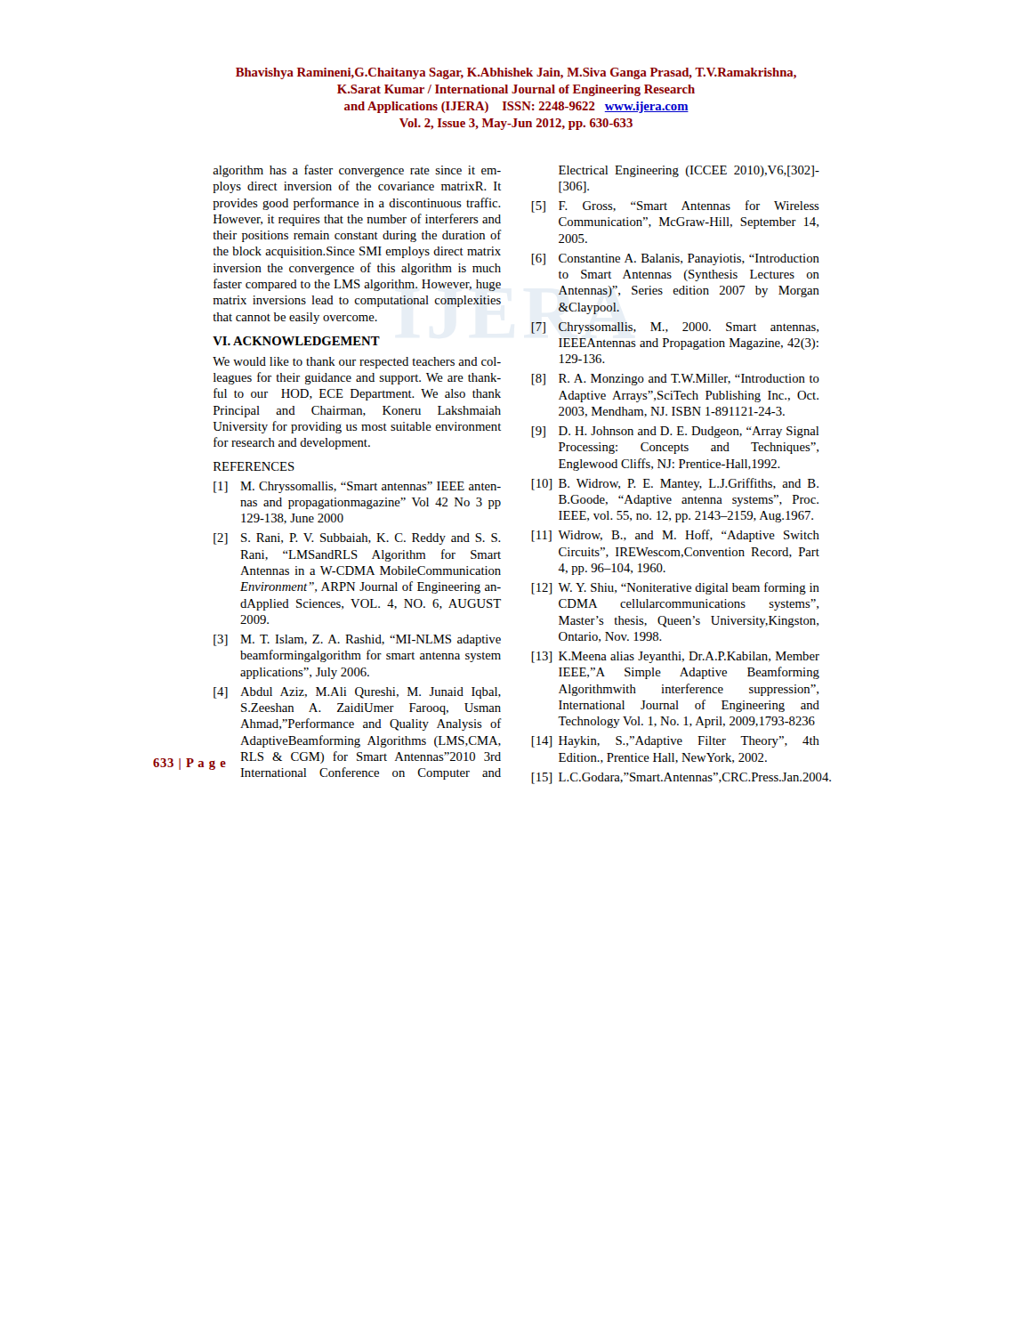IJERA
Bhavishya Ramineni,G.Chaitanya Sagar, K.Abhishek Jain, M.Siva Ganga Prasad, T.V.Ramakrishna, K.Sarat Kumar / International Journal of Engineering Research and Applications (IJERA) ISSN: 2248-9622 www.ijera.com Vol. 2, Issue 3, May-Jun 2012, pp. 630-633
algorithm has a faster convergence rate since it employs direct inversion of the covariance matrixR. It provides good performance in a discontinuous traffic. However, it requires that the number of interferers and their positions remain constant during the duration of the block acquisition.Since SMI employs direct matrix inversion the convergence of this algorithm is much faster compared to the LMS algorithm. However, huge matrix inversions lead to computational complexities that cannot be easily overcome.
VI. ACKNOWLEDGEMENT
We would like to thank our respected teachers and colleagues for their guidance and support. We are thankful to our HOD, ECE Department. We also thank Principal and Chairman, Koneru Lakshmaiah University for providing us most suitable environment for research and development.
REFERENCES
[1] M. Chryssomallis, “Smart antennas” IEEE antennas and propagationmagazine” Vol 42 No 3 pp 129-138, June 2000
[2] S. Rani, P. V. Subbaiah, K. C. Reddy and S. S. Rani, “LMSandRLS Algorithm for Smart Antennas in a W-CDMA MobileCommunication Environment”, ARPN Journal of Engineering andApplied Sciences, VOL. 4, NO. 6, AUGUST 2009.
[3] M. T. Islam, Z. A. Rashid, “MI-NLMS adaptive beamformingalgorithm for smart antenna system applications”, July 2006.
[4] Abdul Aziz, M.Ali Qureshi, M. Junaid Iqbal, S.Zeeshan A. ZaidiUmer Farooq, Usman Ahmad,”Performance and Quality Analysis of AdaptiveBeamforming Algorithms (LMS,CMA, RLS & CGM) for Smart Antennas”2010 3rd International Conference on Computer and Electrical Engineering (ICCEE 2010),V6,[302]-[306].
[5] F. Gross, “Smart Antennas for Wireless Communication”, McGraw-Hill, September 14, 2005.
[6] Constantine A. Balanis, Panayiotis, “Introduction to Smart Antennas (Synthesis Lectures on Antennas)”, Series edition 2007 by Morgan &Claypool.
[7] Chryssomallis, M., 2000. Smart antennas, IEEEAntennas and Propagation Magazine, 42(3): 129-136.
[8] R. A. Monzingo and T.W.Miller, “Introduction to Adaptive Arrays”,SciTech Publishing Inc., Oct. 2003, Mendham, NJ. ISBN 1-891121-24-3.
[9] D. H. Johnson and D. E. Dudgeon, “Array Signal Processing: Concepts and Techniques”, Englewood Cliffs, NJ: Prentice-Hall,1992.
[10] B. Widrow, P. E. Mantey, L.J.Griffiths, and B. B.Goode, “Adaptive antenna systems”, Proc. IEEE, vol. 55, no. 12, pp. 2143–2159, Aug.1967.
[11] Widrow, B., and M. Hoff, “Adaptive Switch Circuits”, IREWescom,Convention Record, Part 4, pp. 96–104, 1960.
[12] W. Y. Shiu, “Noniterative digital beam forming in CDMA cellularcommunications systems”, Master’s thesis, Queen’s University,Kingston, Ontario, Nov. 1998.
[13] K.Meena alias Jeyanthi, Dr.A.P.Kabilan, Member IEEE,”A Simple Adaptive Beamforming Algorithmwith interference suppression”, International Journal of Engineering and Technology Vol. 1, No. 1, April, 2009,1793-8236
[14] Haykin, S.,”Adaptive Filter Theory”, 4th Edition., Prentice Hall, NewYork, 2002.
[15] L.C.Godara,”Smart.Antennas”,CRC.Press.Jan.2004.
633 | P a g e